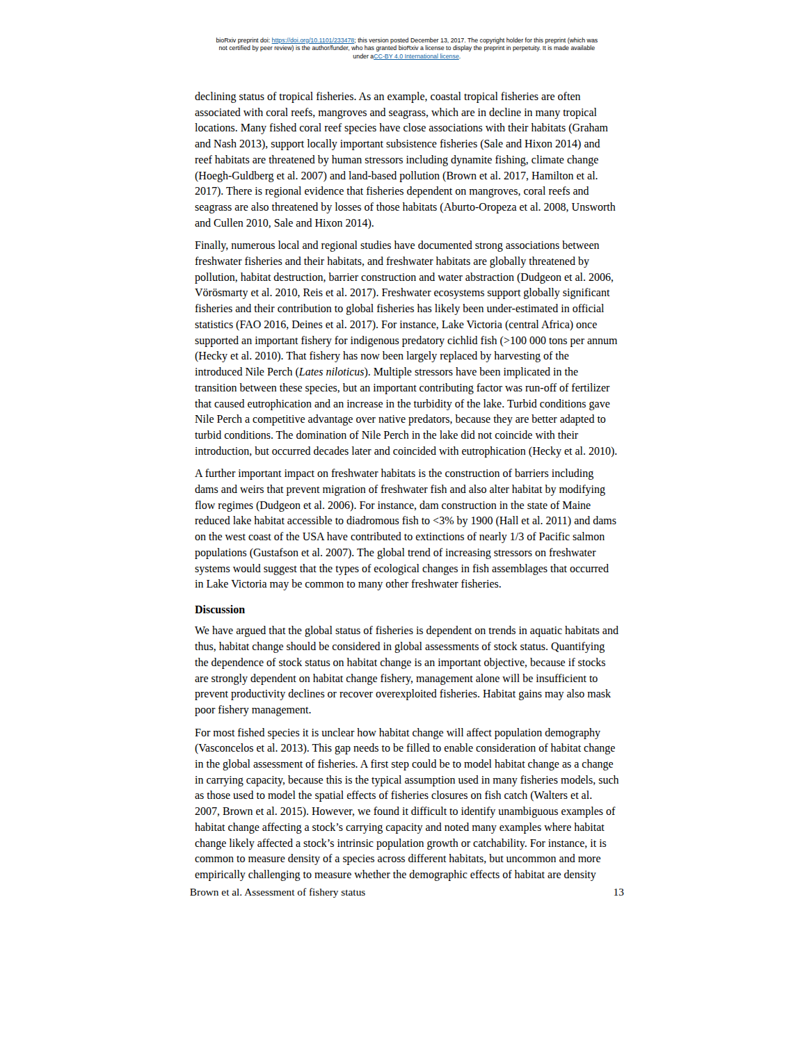bioRxiv preprint doi: https://doi.org/10.1101/233478; this version posted December 13, 2017. The copyright holder for this preprint (which was not certified by peer review) is the author/funder, who has granted bioRxiv a license to display the preprint in perpetuity. It is made available under aCC-BY 4.0 International license.
declining status of tropical fisheries. As an example, coastal tropical fisheries are often associated with coral reefs, mangroves and seagrass, which are in decline in many tropical locations. Many fished coral reef species have close associations with their habitats (Graham and Nash 2013), support locally important subsistence fisheries (Sale and Hixon 2014) and reef habitats are threatened by human stressors including dynamite fishing, climate change (Hoegh-Guldberg et al. 2007) and land-based pollution (Brown et al. 2017, Hamilton et al. 2017). There is regional evidence that fisheries dependent on mangroves, coral reefs and seagrass are also threatened by losses of those habitats (Aburto-Oropeza et al. 2008, Unsworth and Cullen 2010, Sale and Hixon 2014).
Finally, numerous local and regional studies have documented strong associations between freshwater fisheries and their habitats, and freshwater habitats are globally threatened by pollution, habitat destruction, barrier construction and water abstraction (Dudgeon et al. 2006, Vörösmarty et al. 2010, Reis et al. 2017). Freshwater ecosystems support globally significant fisheries and their contribution to global fisheries has likely been under-estimated in official statistics (FAO 2016, Deines et al. 2017). For instance, Lake Victoria (central Africa) once supported an important fishery for indigenous predatory cichlid fish (>100 000 tons per annum (Hecky et al. 2010). That fishery has now been largely replaced by harvesting of the introduced Nile Perch (Lates niloticus). Multiple stressors have been implicated in the transition between these species, but an important contributing factor was run-off of fertilizer that caused eutrophication and an increase in the turbidity of the lake. Turbid conditions gave Nile Perch a competitive advantage over native predators, because they are better adapted to turbid conditions. The domination of Nile Perch in the lake did not coincide with their introduction, but occurred decades later and coincided with eutrophication (Hecky et al. 2010).
A further important impact on freshwater habitats is the construction of barriers including dams and weirs that prevent migration of freshwater fish and also alter habitat by modifying flow regimes (Dudgeon et al. 2006). For instance, dam construction in the state of Maine reduced lake habitat accessible to diadromous fish to <3% by 1900 (Hall et al. 2011) and dams on the west coast of the USA have contributed to extinctions of nearly 1/3 of Pacific salmon populations (Gustafson et al. 2007). The global trend of increasing stressors on freshwater systems would suggest that the types of ecological changes in fish assemblages that occurred in Lake Victoria may be common to many other freshwater fisheries.
Discussion
We have argued that the global status of fisheries is dependent on trends in aquatic habitats and thus, habitat change should be considered in global assessments of stock status. Quantifying the dependence of stock status on habitat change is an important objective, because if stocks are strongly dependent on habitat change fishery, management alone will be insufficient to prevent productivity declines or recover overexploited fisheries. Habitat gains may also mask poor fishery management.
For most fished species it is unclear how habitat change will affect population demography (Vasconcelos et al. 2013). This gap needs to be filled to enable consideration of habitat change in the global assessment of fisheries. A first step could be to model habitat change as a change in carrying capacity, because this is the typical assumption used in many fisheries models, such as those used to model the spatial effects of fisheries closures on fish catch (Walters et al. 2007, Brown et al. 2015). However, we found it difficult to identify unambiguous examples of habitat change affecting a stock’s carrying capacity and noted many examples where habitat change likely affected a stock’s intrinsic population growth or catchability. For instance, it is common to measure density of a species across different habitats, but uncommon and more empirically challenging to measure whether the demographic effects of habitat are density
Brown et al. Assessment of fishery status 13